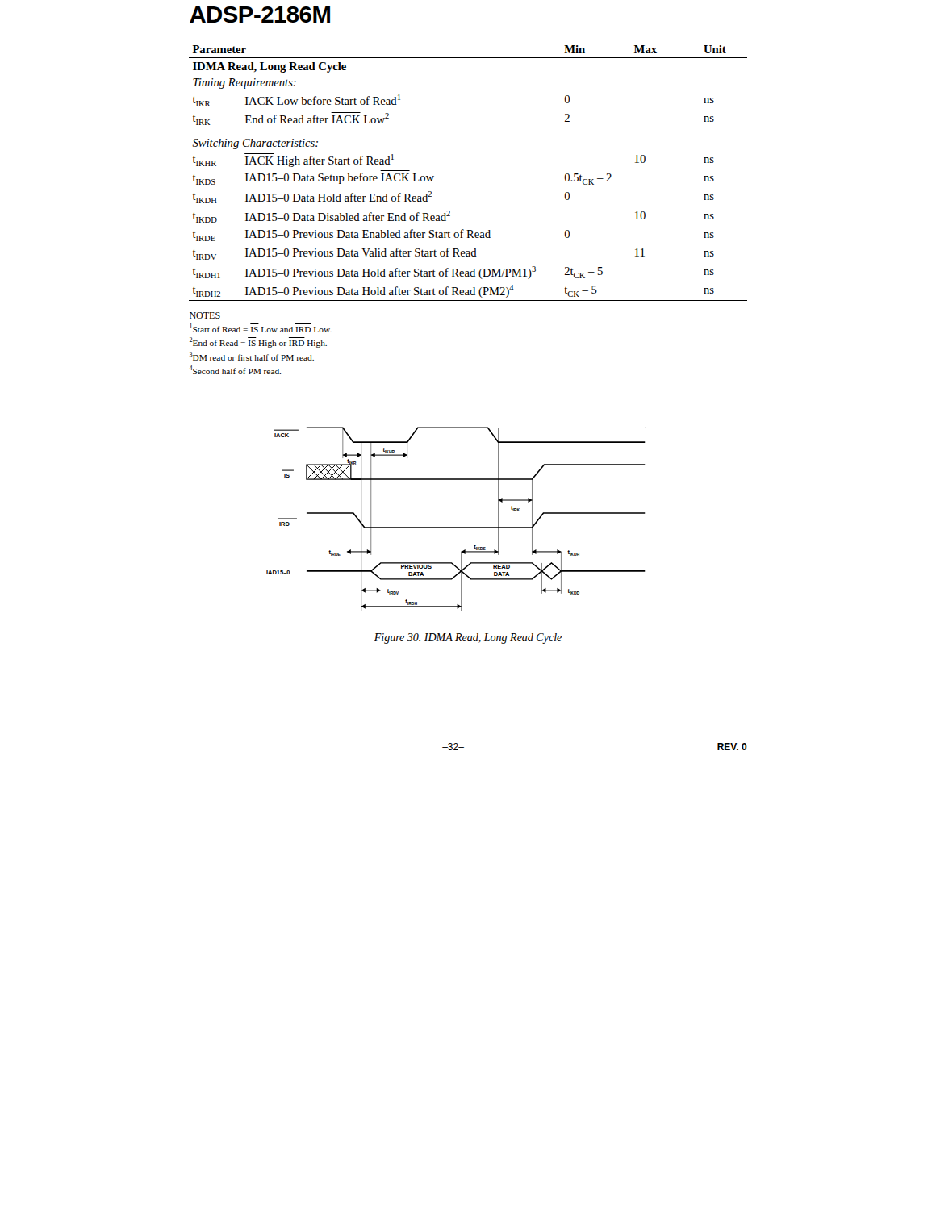ADSP-2186M
| Parameter | Min | Max | Unit |
| --- | --- | --- | --- |
| IDMA Read, Long Read Cycle | | | |
| Timing Requirements: | | | |
| t IKR | IACK Low before Start of Read 1 | 0 | | ns |
| t IRK | End of Read after IACK Low 2 | 2 | | ns |
| Switching Characteristics: | | | |
| t IKHR | IACK High after Start of Read 1 | | 10 | ns |
| t IKDS | IAD15–0 Data Setup before IACK Low | 0.5t CK – 2 | | ns |
| t IKDH | IAD15–0 Data Hold after End of Read 2 | 0 | | ns |
| t IKDD | IAD15–0 Data Disabled after End of Read 2 | | 10 | ns |
| t IRDE | IAD15–0 Previous Data Enabled after Start of Read | 0 | | ns |
| t IRDV | IAD15–0 Previous Data Valid after Start of Read | | 11 | ns |
| t IRDH1 | IAD15–0 Previous Data Hold after Start of Read (DM/PM1) 3 | 2t CK – 5 | | ns |
| t IRDH2 | IAD15–0 Previous Data Hold after Start of Read (PM2) 4 | t CK – 5 | | ns |
NOTES
1Start of Read = IS Low and IRD Low.
2End of Read = IS High or IRD High.
3DM read or first half of PM read.
4Second half of PM read.
IACK IS IRD IAD15–0 PREVIOUS DATA READ DATA tIKR tIKHR tIRK tIRDE tIKDS tIKDH tIRDV tIKDD tIRDH
Figure 30. IDMA Read, Long Read Cycle
–32– REV. 0